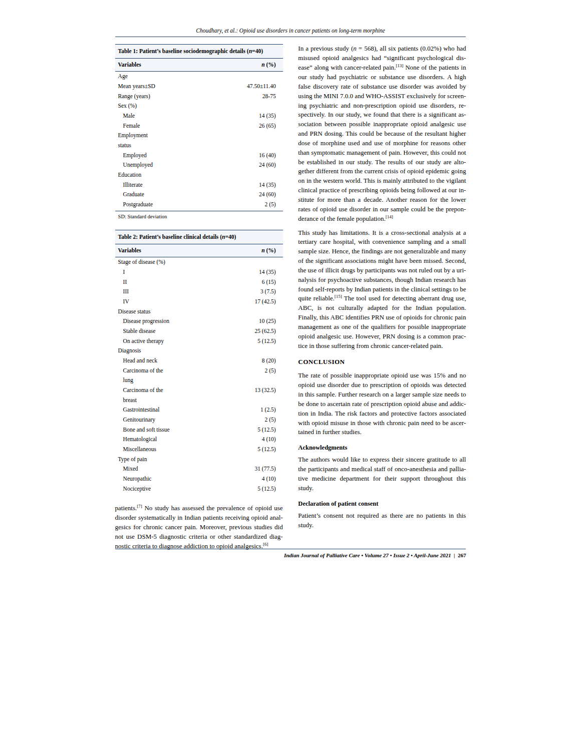Choudhary, et al.: Opioid use disorders in cancer patients on long-term morphine
Table 1: Patient’s baseline sociodemographic details ( n =40)
| Variables | n (%) |
| --- | --- |
| Age | |
| Mean years±SD | 47.50±11.40 |
| Range (years) | 28-75 |
| Sex (%) | |
| Male | 14 (35) |
| Female | 26 (65) |
| Employment | |
| status | |
| Employed | 16 (40) |
| Unemployed | 24 (60) |
| Education | |
| Illiterate | 14 (35) |
| Graduate | 24 (60) |
| Postgraduate | 2 (5) |
| SD: Standard deviation |
Table 2: Patient’s baseline clinical details ( n =40)
| Variables | n (%) |
| --- | --- |
| Stage of disease (%) | |
| I | 14 (35) |
| II | 6 (15) |
| III | 3 (7.5) |
| IV | 17 (42.5) |
| Disease status | |
| Disease progression | 10 (25) |
| Stable disease | 25 (62.5) |
| On active therapy | 5 (12.5) |
| Diagnosis | |
| Head and neck | 8 (20) |
| Carcinoma of the | 2 (5) |
| lung | |
| Carcinoma of the | 13 (32.5) |
| breast | |
| Gastrointestinal | 1 (2.5) |
| Genitourinary | 2 (5) |
| Bone and soft tissue | 5 (12.5) |
| Hematological | 4 (10) |
| Miscellaneous | 5 (12.5) |
| Type of pain | |
| Mixed | 31 (77.5) |
| Neuropathic | 4 (10) |
| Nociceptive | 5 (12.5) |
patients.[7] No study has assessed the prevalence of opioid use disorder systematically in Indian patients receiving opioid analgesics for chronic cancer pain. Moreover, previous studies did not use DSM-5 diagnostic criteria or other standardized diagnostic criteria to diagnose addiction to opioid analgesics.[6]
In a previous study (n = 568), all six patients (0.02%) who had misused opioid analgesics had “significant psychological disease” along with cancer-related pain.[13] None of the patients in our study had psychiatric or substance use disorders. A high false discovery rate of substance use disorder was avoided by using the MINI 7.0.0 and WHO-ASSIST exclusively for screening psychiatric and non-prescription opioid use disorders, respectively. In our study, we found that there is a significant association between possible inappropriate opioid analgesic use and PRN dosing. This could be because of the resultant higher dose of morphine used and use of morphine for reasons other than symptomatic management of pain. However, this could not be established in our study. The results of our study are altogether different from the current crisis of opioid epidemic going on in the western world. This is mainly attributed to the vigilant clinical practice of prescribing opioids being followed at our institute for more than a decade. Another reason for the lower rates of opioid use disorder in our sample could be the preponderance of the female population.[14]
This study has limitations. It is a cross-sectional analysis at a tertiary care hospital, with convenience sampling and a small sample size. Hence, the findings are not generalizable and many of the significant associations might have been missed. Second, the use of illicit drugs by participants was not ruled out by a urinalysis for psychoactive substances, though Indian research has found self-reports by Indian patients in the clinical settings to be quite reliable.[15] The tool used for detecting aberrant drug use, ABC, is not culturally adapted for the Indian population. Finally, this ABC identifies PRN use of opioids for chronic pain management as one of the qualifiers for possible inappropriate opioid analgesic use. However, PRN dosing is a common practice in those suffering from chronic cancer-related pain.
CONCLUSION
The rate of possible inappropriate opioid use was 15% and no opioid use disorder due to prescription of opioids was detected in this sample. Further research on a larger sample size needs to be done to ascertain rate of prescription opioid abuse and addiction in India. The risk factors and protective factors associated with opioid misuse in those with chronic pain need to be ascertained in further studies.
Acknowledgments
The authors would like to express their sincere gratitude to all the participants and medical staff of onco-anesthesia and palliative medicine department for their support throughout this study.
Declaration of patient consent
Patient’s consent not required as there are no patients in this study.
Indian Journal of Palliative Care • Volume 27 • Issue 2 • April-June 2021 | 267